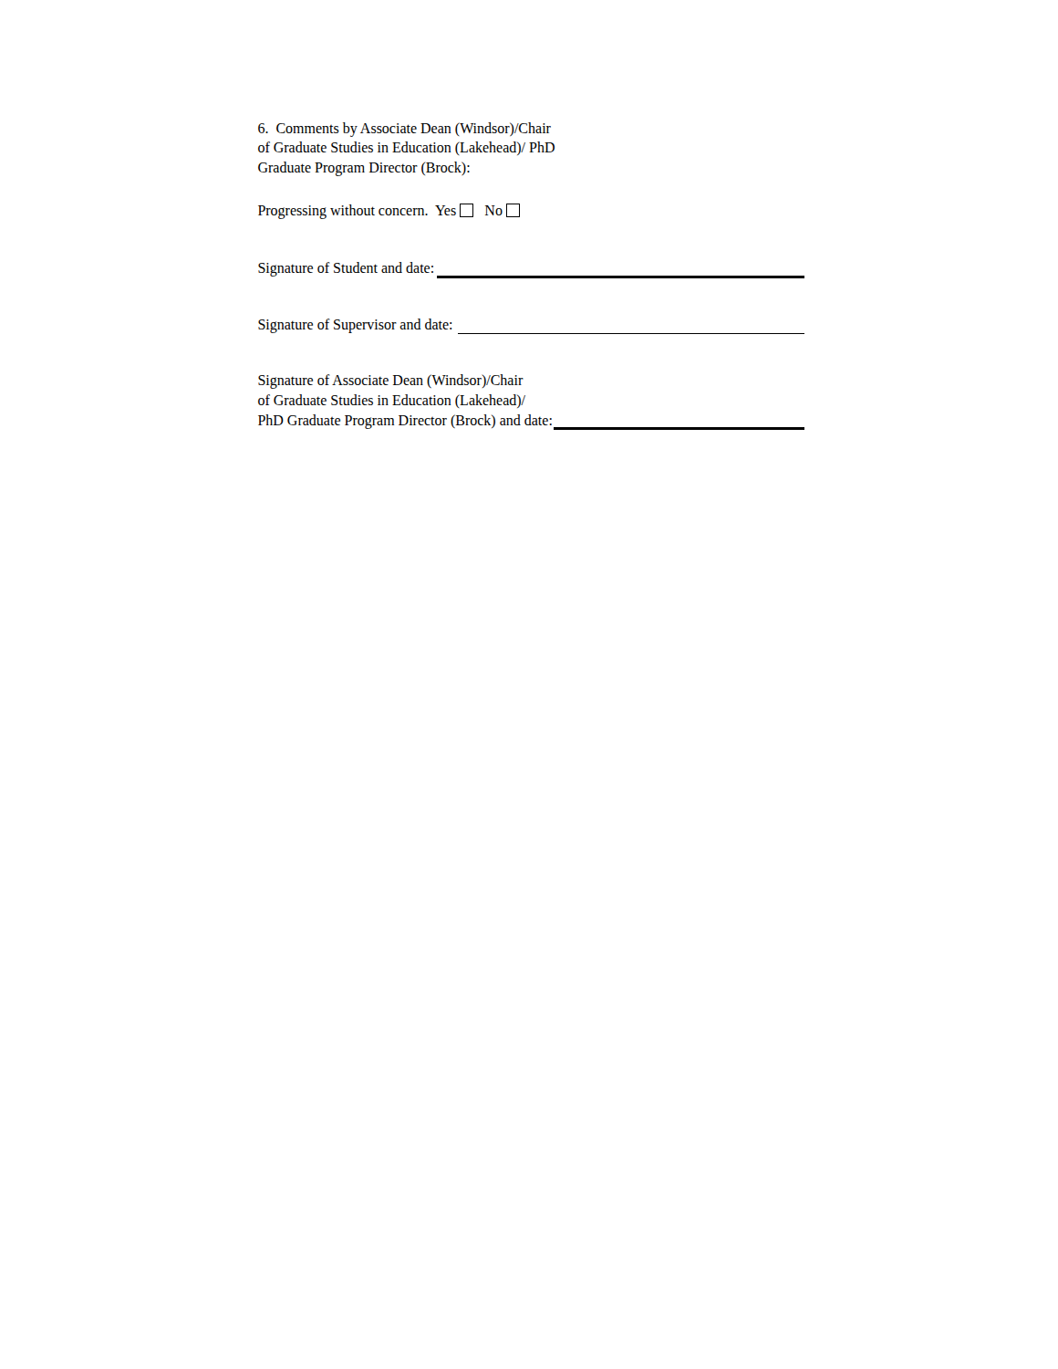6. Comments by Associate Dean (Windsor)/Chair of Graduate Studies in Education (Lakehead)/ PhD Graduate Program Director (Brock):
Progressing without concern. Yes No
Signature of Student and date:
Signature of Supervisor and date:
Signature of Associate Dean (Windsor)/Chair of Graduate Studies in Education (Lakehead)/
PhD Graduate Program Director (Brock) and date: